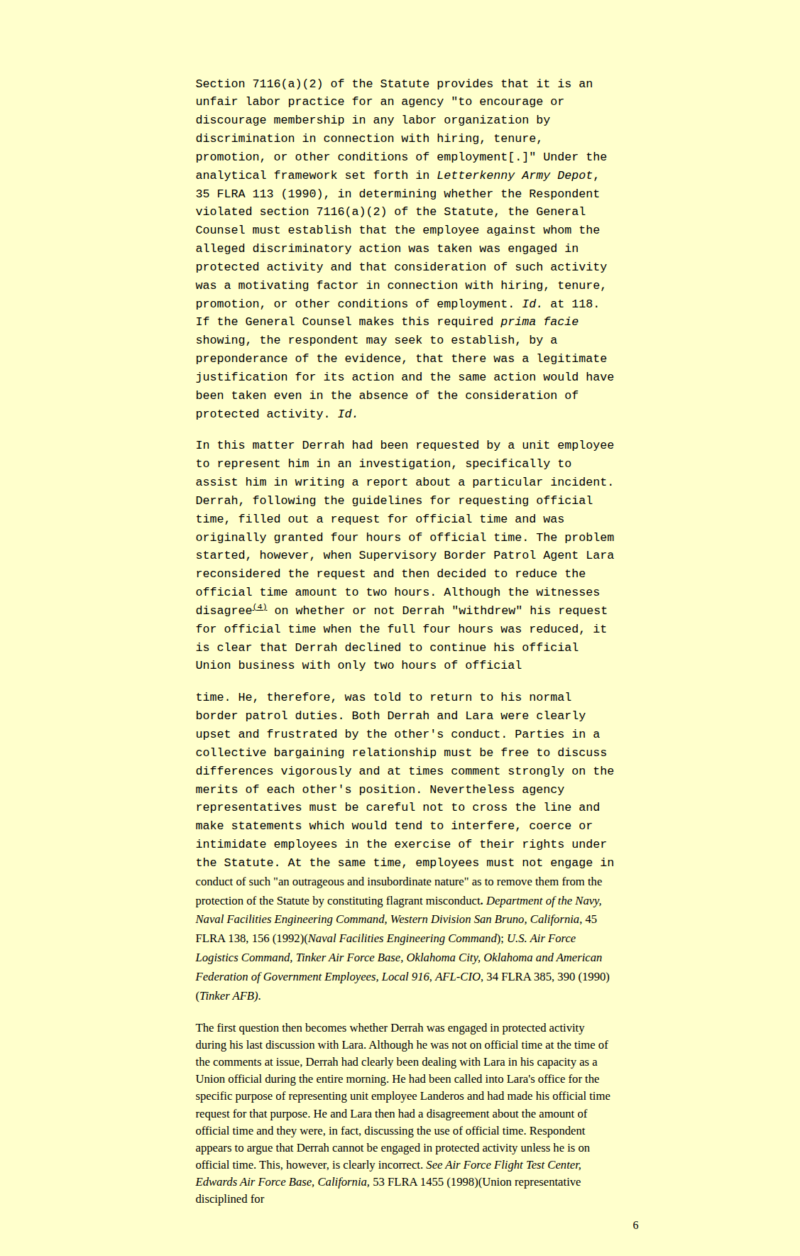Section 7116(a)(2) of the Statute provides that it is an unfair labor practice for an agency "to encourage or discourage membership in any labor organization by discrimination in connection with hiring, tenure, promotion, or other conditions of employment[.]" Under the analytical framework set forth in Letterkenny Army Depot, 35 FLRA 113 (1990), in determining whether the Respondent violated section 7116(a)(2) of the Statute, the General Counsel must establish that the employee against whom the alleged discriminatory action was taken was engaged in protected activity and that consideration of such activity was a motivating factor in connection with hiring, tenure, promotion, or other conditions of employment. Id. at 118. If the General Counsel makes this required prima facie showing, the respondent may seek to establish, by a preponderance of the evidence, that there was a legitimate justification for its action and the same action would have been taken even in the absence of the consideration of protected activity. Id.
In this matter Derrah had been requested by a unit employee to represent him in an investigation, specifically to assist him in writing a report about a particular incident. Derrah, following the guidelines for requesting official time, filled out a request for official time and was originally granted four hours of official time. The problem started, however, when Supervisory Border Patrol Agent Lara reconsidered the request and then decided to reduce the official time amount to two hours. Although the witnesses disagree(4) on whether or not Derrah "withdrew" his request for official time when the full four hours was reduced, it is clear that Derrah declined to continue his official Union business with only two hours of official
time. He, therefore, was told to return to his normal border patrol duties. Both Derrah and Lara were clearly upset and frustrated by the other's conduct. Parties in a collective bargaining relationship must be free to discuss differences vigorously and at times comment strongly on the merits of each other's position. Nevertheless agency representatives must be careful not to cross the line and make statements which would tend to interfere, coerce or intimidate employees in the exercise of their rights under the Statute. At the same time, employees must not engage in conduct of such "an outrageous and insubordinate nature" as to remove them from the protection of the Statute by constituting flagrant misconduct. Department of the Navy, Naval Facilities Engineering Command, Western Division San Bruno, California, 45 FLRA 138, 156 (1992)(Naval Facilities Engineering Command); U.S. Air Force Logistics Command, Tinker Air Force Base, Oklahoma City, Oklahoma and American Federation of Government Employees, Local 916, AFL-CIO, 34 FLRA 385, 390 (1990)(Tinker AFB).
The first question then becomes whether Derrah was engaged in protected activity during his last discussion with Lara. Although he was not on official time at the time of the comments at issue, Derrah had clearly been dealing with Lara in his capacity as a Union official during the entire morning. He had been called into Lara's office for the specific purpose of representing unit employee Landeros and had made his official time request for that purpose. He and Lara then had a disagreement about the amount of official time and they were, in fact, discussing the use of official time. Respondent appears to argue that Derrah cannot be engaged in protected activity unless he is on official time. This, however, is clearly incorrect. See Air Force Flight Test Center, Edwards Air Force Base, California, 53 FLRA 1455 (1998)(Union representative disciplined for
6